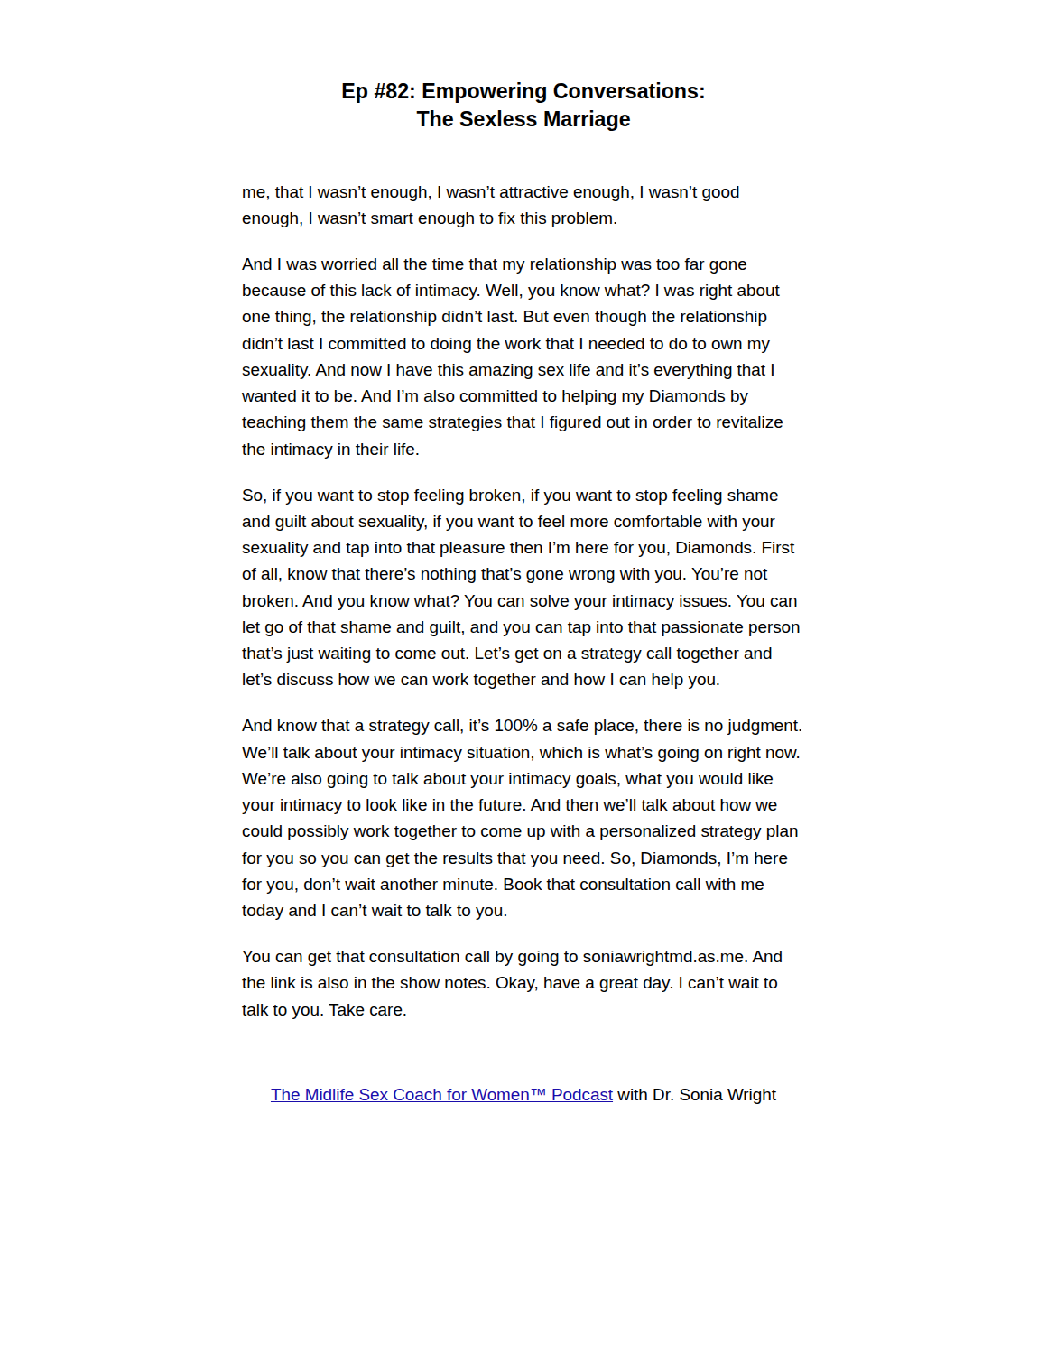Ep #82: Empowering Conversations:
The Sexless Marriage
me, that I wasn’t enough, I wasn’t attractive enough, I wasn’t good enough, I wasn’t smart enough to fix this problem.
And I was worried all the time that my relationship was too far gone because of this lack of intimacy. Well, you know what? I was right about one thing, the relationship didn’t last. But even though the relationship didn’t last I committed to doing the work that I needed to do to own my sexuality. And now I have this amazing sex life and it’s everything that I wanted it to be. And I’m also committed to helping my Diamonds by teaching them the same strategies that I figured out in order to revitalize the intimacy in their life.
So, if you want to stop feeling broken, if you want to stop feeling shame and guilt about sexuality, if you want to feel more comfortable with your sexuality and tap into that pleasure then I’m here for you, Diamonds. First of all, know that there’s nothing that’s gone wrong with you. You’re not broken. And you know what? You can solve your intimacy issues. You can let go of that shame and guilt, and you can tap into that passionate person that’s just waiting to come out. Let’s get on a strategy call together and let’s discuss how we can work together and how I can help you.
And know that a strategy call, it’s 100% a safe place, there is no judgment. We’ll talk about your intimacy situation, which is what’s going on right now. We’re also going to talk about your intimacy goals, what you would like your intimacy to look like in the future. And then we’ll talk about how we could possibly work together to come up with a personalized strategy plan for you so you can get the results that you need. So, Diamonds, I’m here for you, don’t wait another minute. Book that consultation call with me today and I can’t wait to talk to you.
You can get that consultation call by going to soniawrightmd.as.me. And the link is also in the show notes. Okay, have a great day. I can’t wait to talk to you. Take care.
The Midlife Sex Coach for Women™ Podcast with Dr. Sonia Wright